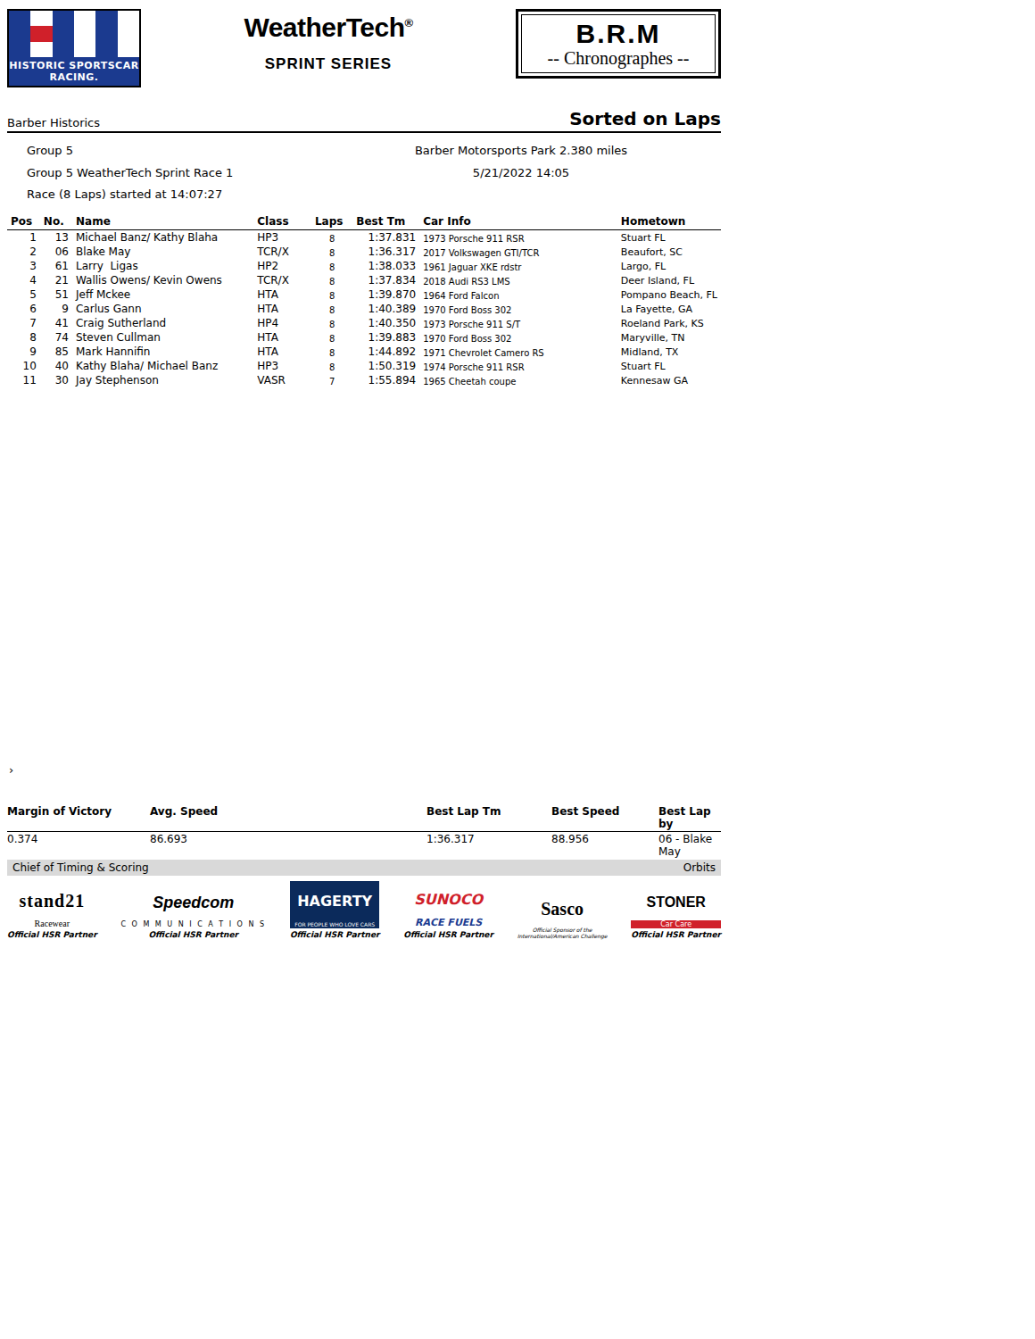HISTORIC SPORTSCAR RACING.
WeatherTech®
SPRINT SERIES
B.R.M
-- Chronographes --
Barber Historics
Sorted on Laps
Group 5
Barber Motorsports Park 2.380 miles
Group 5 WeatherTech Sprint Race 1
5/21/2022 14:05
Race (8 Laps) started at 14:07:27
| Pos | No. | Name | Class | Laps | Best Tm | Car Info | Hometown |
| --- | --- | --- | --- | --- | --- | --- | --- |
| 1 | 13 | Michael Banz/ Kathy Blaha | HP3 | 8 | 1:37.831 | 1973 Porsche 911 RSR | Stuart FL |
| 2 | 06 | Blake May | TCR/X | 8 | 1:36.317 | 2017 Volkswagen GTI/TCR | Beaufort, SC |
| 3 | 61 | Larry Ligas | HP2 | 8 | 1:38.033 | 1961 Jaguar XKE rdstr | Largo, FL |
| 4 | 21 | Wallis Owens/ Kevin Owens | TCR/X | 8 | 1:37.834 | 2018 Audi RS3 LMS | Deer Island, FL |
| 5 | 51 | Jeff Mckee | HTA | 8 | 1:39.870 | 1964 Ford Falcon | Pompano Beach, FL |
| 6 | 9 | Carlus Gann | HTA | 8 | 1:40.389 | 1970 Ford Boss 302 | La Fayette, GA |
| 7 | 41 | Craig Sutherland | HP4 | 8 | 1:40.350 | 1973 Porsche 911 S/T | Roeland Park, KS |
| 8 | 74 | Steven Cullman | HTA | 8 | 1:39.883 | 1970 Ford Boss 302 | Maryville, TN |
| 9 | 85 | Mark Hannifin | HTA | 8 | 1:44.892 | 1971 Chevrolet Camero RS | Midland, TX |
| 10 | 40 | Kathy Blaha/ Michael Banz | HP3 | 8 | 1:50.319 | 1974 Porsche 911 RSR | Stuart FL |
| 11 | 30 | Jay Stephenson | VASR | 7 | 1:55.894 | 1965 Cheetah coupe | Kennesaw GA |
›
Margin of Victory
Avg. Speed
Best Lap Tm
Best Speed
Best Lap by
0.374
86.693
1:36.317
88.956
06 - Blake May
Chief of Timing & Scoring
Orbits
stand21
Racewear
Official HSR Partner
Speedcom
C O M M U N I C A T I O N S
Official HSR Partner
HAGERTY
FOR PEOPLE WHO LOVE CARS
Official HSR Partner
SUNOCO
RACE FUELS
Official HSR Partner
Sasco
Official Sponsor of the
International/American Challenge
STONER
Car Care
Official HSR Partner